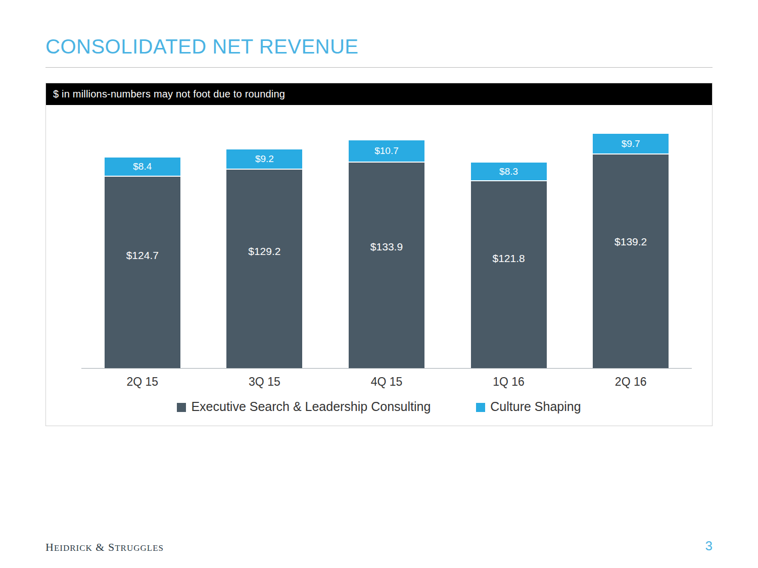CONSOLIDATED NET REVENUE
$ in millions-numbers may not foot due to rounding
$8.4
$124.7
$9.2
$129.2
$10.7
$133.9
$8.3
$121.8
$9.7
$139.2
2Q 15
3Q 15
4Q 15
1Q 16
2Q 16
Executive Search & Leadership Consulting
Culture Shaping
HEIDRICK & STRUGGLES
3